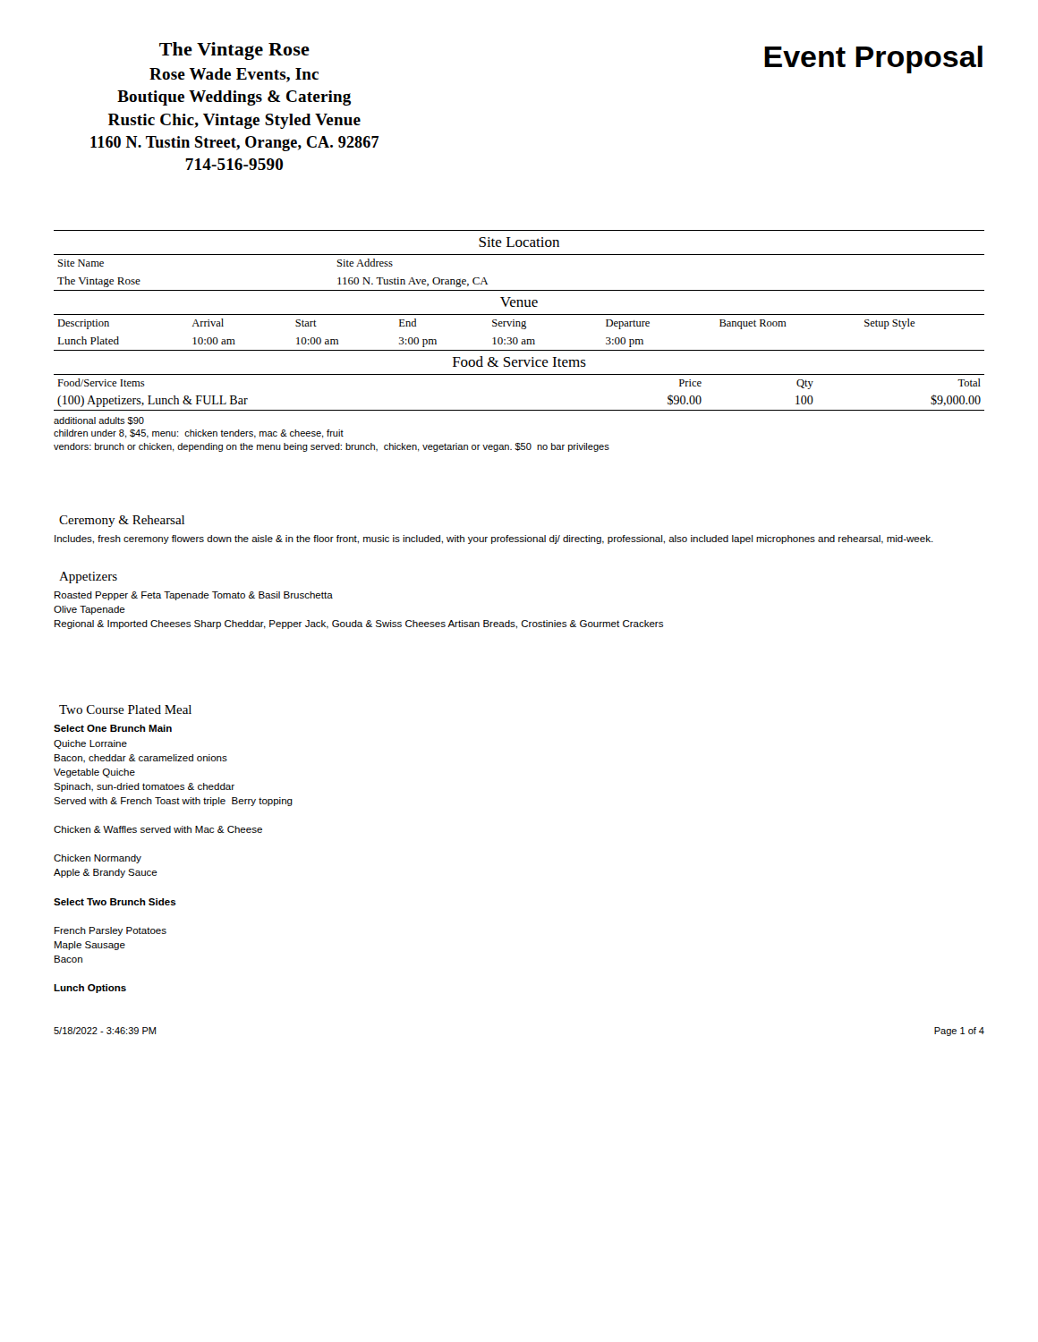The Vintage Rose
Rose Wade Events, Inc
Boutique Weddings & Catering
Rustic Chic, Vintage Styled Venue
1160 N. Tustin Street, Orange, CA. 92867
714-516-9590
Event Proposal
| Site Location |
| Site Name | Site Address |
| The Vintage Rose | 1160 N. Tustin Ave, Orange, CA |
| Venue |
| Description | Arrival | Start | End | Serving | Departure | Banquet Room | Setup Style |
| Lunch Plated | 10:00 am | 10:00 am | 3:00 pm | 10:30 am | 3:00 pm | | |
| Food & Service Items |
| Food/Service Items | Price | Qty | Total |
| (100) Appetizers, Lunch & FULL Bar | $90.00 | 100 | $9,000.00 |
additional adults $90
children under 8, $45, menu: chicken tenders, mac & cheese, fruit
vendors: brunch or chicken, depending on the menu being served: brunch, chicken, vegetarian or vegan. $50 no bar privileges
Ceremony & Rehearsal
Includes, fresh ceremony flowers down the aisle & in the floor front, music is included, with your professional dj/ directing, professional, also included lapel microphones and rehearsal, mid-week.
Appetizers
Roasted Pepper & Feta Tapenade Tomato & Basil Bruschetta
Olive Tapenade
Regional & Imported Cheeses Sharp Cheddar, Pepper Jack, Gouda & Swiss Cheeses Artisan Breads, Crostinies & Gourmet Crackers
Two Course Plated Meal
Select One Brunch Main
Quiche Lorraine
Bacon, cheddar & caramelized onions
Vegetable Quiche
Spinach, sun-dried tomatoes & cheddar
Served with & French Toast with triple Berry topping
Chicken & Waffles served with Mac & Cheese
Chicken Normandy
Apple & Brandy Sauce
Select Two Brunch Sides
French Parsley Potatoes
Maple Sausage
Bacon
Lunch Options
5/18/2022 - 3:46:39 PM
Page 1 of 4